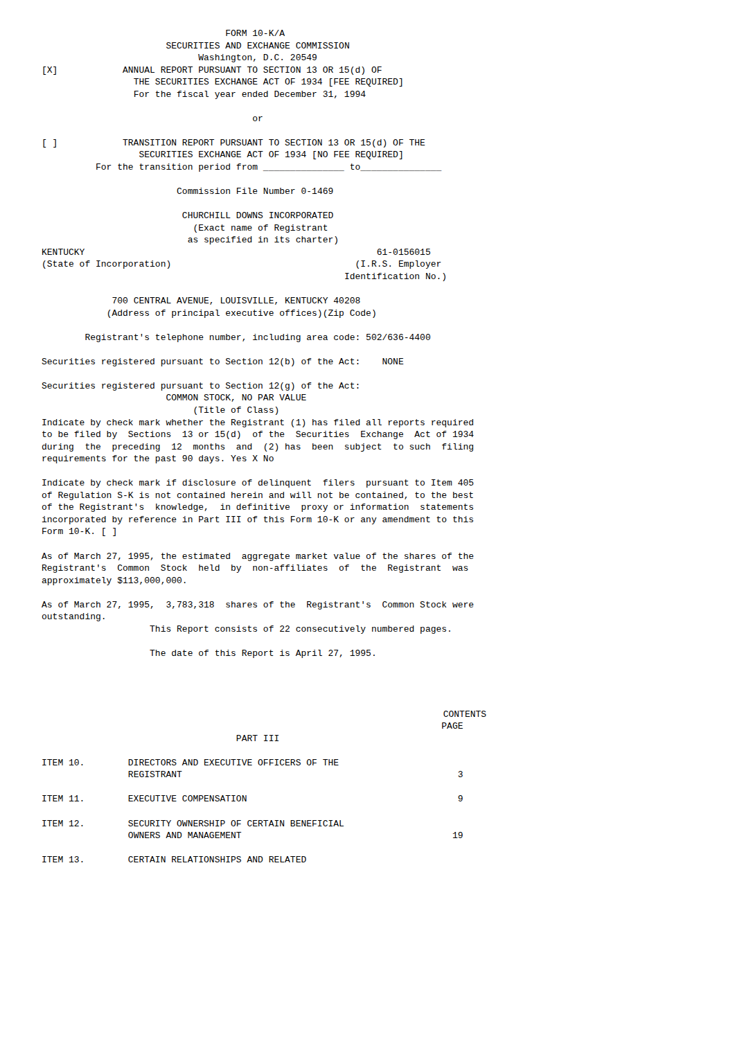FORM 10-K/A
                       SECURITIES AND EXCHANGE COMMISSION
                             Washington, D.C. 20549
[X]            ANNUAL REPORT PURSUANT TO SECTION 13 OR 15(d) OF
                 THE SECURITIES EXCHANGE ACT OF 1934 [FEE REQUIRED]
                 For the fiscal year ended December 31, 1994

                                       or

[ ]            TRANSITION REPORT PURSUANT TO SECTION 13 OR 15(d) OF THE
                  SECURITIES EXCHANGE ACT OF 1934 [NO FEE REQUIRED]
          For the transition period from _______________ to_______________

                         Commission File Number 0-1469

                          CHURCHILL DOWNS INCORPORATED
                            (Exact name of Registrant
                           as specified in its charter)
KENTUCKY                                                      61-0156015
(State of Incorporation)                                  (I.R.S. Employer
                                                        Identification No.)

             700 CENTRAL AVENUE, LOUISVILLE, KENTUCKY 40208
            (Address of principal executive offices)(Zip Code)

        Registrant's telephone number, including area code: 502/636-4400

Securities registered pursuant to Section 12(b) of the Act:    NONE

Securities registered pursuant to Section 12(g) of the Act:
                       COMMON STOCK, NO PAR VALUE
                            (Title of Class)
Indicate by check mark whether the Registrant (1) has filed all reports required
to be filed by  Sections  13 or 15(d)  of the  Securities  Exchange  Act of 1934
during  the  preceding  12  months  and  (2) has  been  subject  to such  filing
requirements for the past 90 days. Yes X No

Indicate by check mark if disclosure of delinquent  filers  pursuant to Item 405
of Regulation S-K is not contained herein and will not be contained, to the best
of the Registrant's  knowledge,  in definitive  proxy or information  statements
incorporated by reference in Part III of this Form 10-K or any amendment to this
Form 10-K. [ ]

As of March 27, 1995, the estimated  aggregate market value of the shares of the
Registrant's  Common  Stock  held  by  non-affiliates  of  the  Registrant  was
approximately $113,000,000.

As of March 27, 1995,  3,783,318  shares of the  Registrant's  Common Stock were
outstanding.
                    This Report consists of 22 consecutively numbered pages.

                    The date of this Report is April 27, 1995.

                                    CONTENTS
                                                                          PAGE
                                    PART III

ITEM 10.        DIRECTORS AND EXECUTIVE OFFICERS OF THE
                REGISTRANT                                                   3

ITEM 11.        EXECUTIVE COMPENSATION                                       9

ITEM 12.        SECURITY OWNERSHIP OF CERTAIN BENEFICIAL
                OWNERS AND MANAGEMENT                                       19

ITEM 13.        CERTAIN RELATIONSHIPS AND RELATED